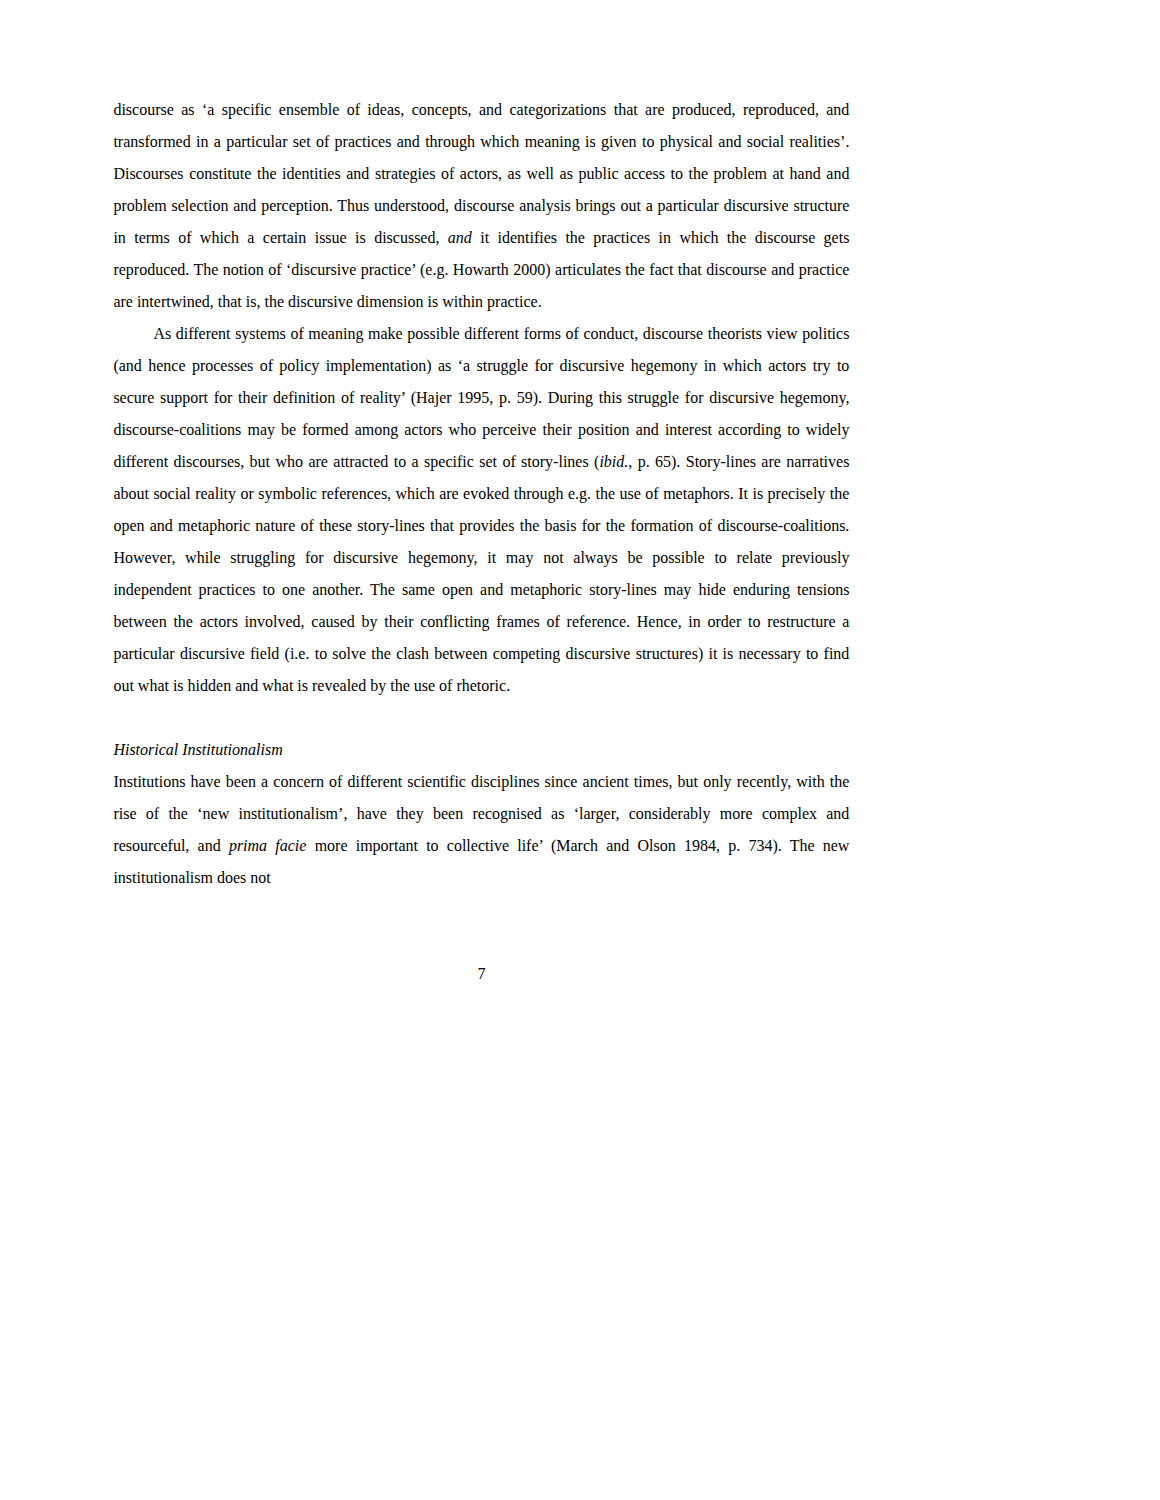discourse as ‘a specific ensemble of ideas, concepts, and categorizations that are produced, reproduced, and transformed in a particular set of practices and through which meaning is given to physical and social realities’. Discourses constitute the identities and strategies of actors, as well as public access to the problem at hand and problem selection and perception. Thus understood, discourse analysis brings out a particular discursive structure in terms of which a certain issue is discussed, and it identifies the practices in which the discourse gets reproduced. The notion of ‘discursive practice’ (e.g. Howarth 2000) articulates the fact that discourse and practice are intertwined, that is, the discursive dimension is within practice.
As different systems of meaning make possible different forms of conduct, discourse theorists view politics (and hence processes of policy implementation) as ‘a struggle for discursive hegemony in which actors try to secure support for their definition of reality’ (Hajer 1995, p. 59). During this struggle for discursive hegemony, discourse-coalitions may be formed among actors who perceive their position and interest according to widely different discourses, but who are attracted to a specific set of story-lines (ibid., p. 65). Story-lines are narratives about social reality or symbolic references, which are evoked through e.g. the use of metaphors. It is precisely the open and metaphoric nature of these story-lines that provides the basis for the formation of discourse-coalitions. However, while struggling for discursive hegemony, it may not always be possible to relate previously independent practices to one another. The same open and metaphoric story-lines may hide enduring tensions between the actors involved, caused by their conflicting frames of reference. Hence, in order to restructure a particular discursive field (i.e. to solve the clash between competing discursive structures) it is necessary to find out what is hidden and what is revealed by the use of rhetoric.
Historical Institutionalism
Institutions have been a concern of different scientific disciplines since ancient times, but only recently, with the rise of the ‘new institutionalism’, have they been recognised as ‘larger, considerably more complex and resourceful, and prima facie more important to collective life’ (March and Olson 1984, p. 734). The new institutionalism does not
7